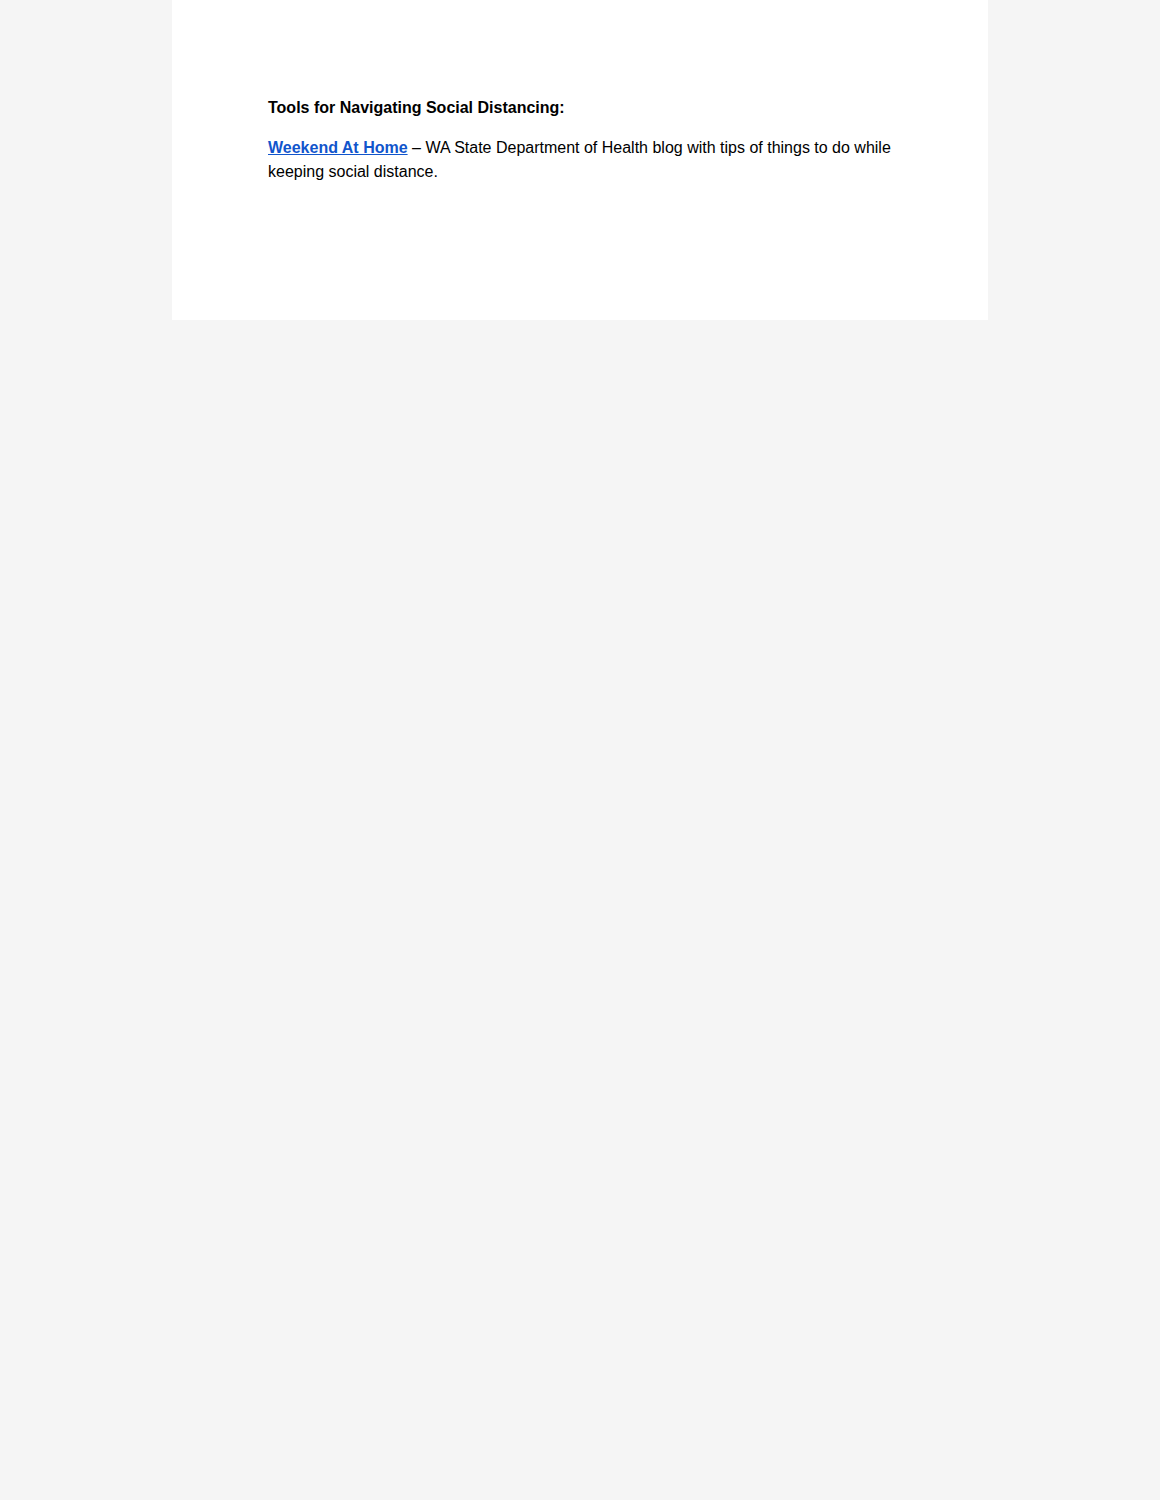Tools for Navigating Social Distancing:
Weekend At Home – WA State Department of Health blog with tips of things to do while keeping social distance.